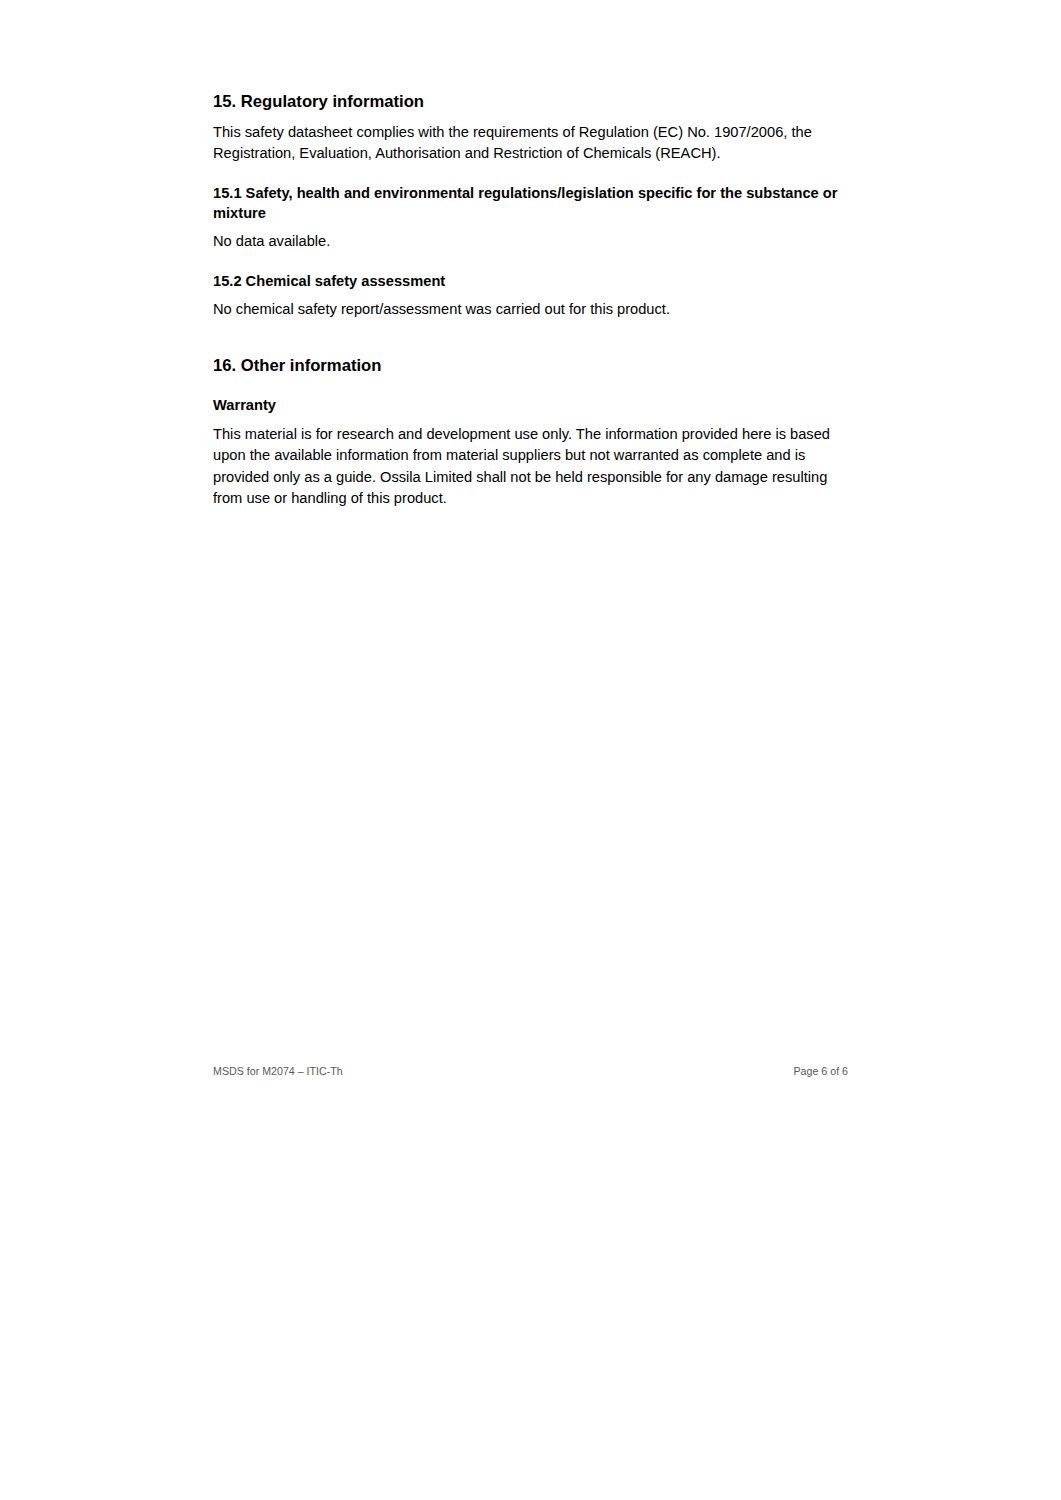15. Regulatory information
This safety datasheet complies with the requirements of Regulation (EC) No. 1907/2006, the Registration, Evaluation, Authorisation and Restriction of Chemicals (REACH).
15.1 Safety, health and environmental regulations/legislation specific for the substance or mixture
No data available.
15.2 Chemical safety assessment
No chemical safety report/assessment was carried out for this product.
16. Other information
Warranty
This material is for research and development use only. The information provided here is based upon the available information from material suppliers but not warranted as complete and is provided only as a guide. Ossila Limited shall not be held responsible for any damage resulting from use or handling of this product.
MSDS for M2074 – ITIC-Th Page 6 of 6